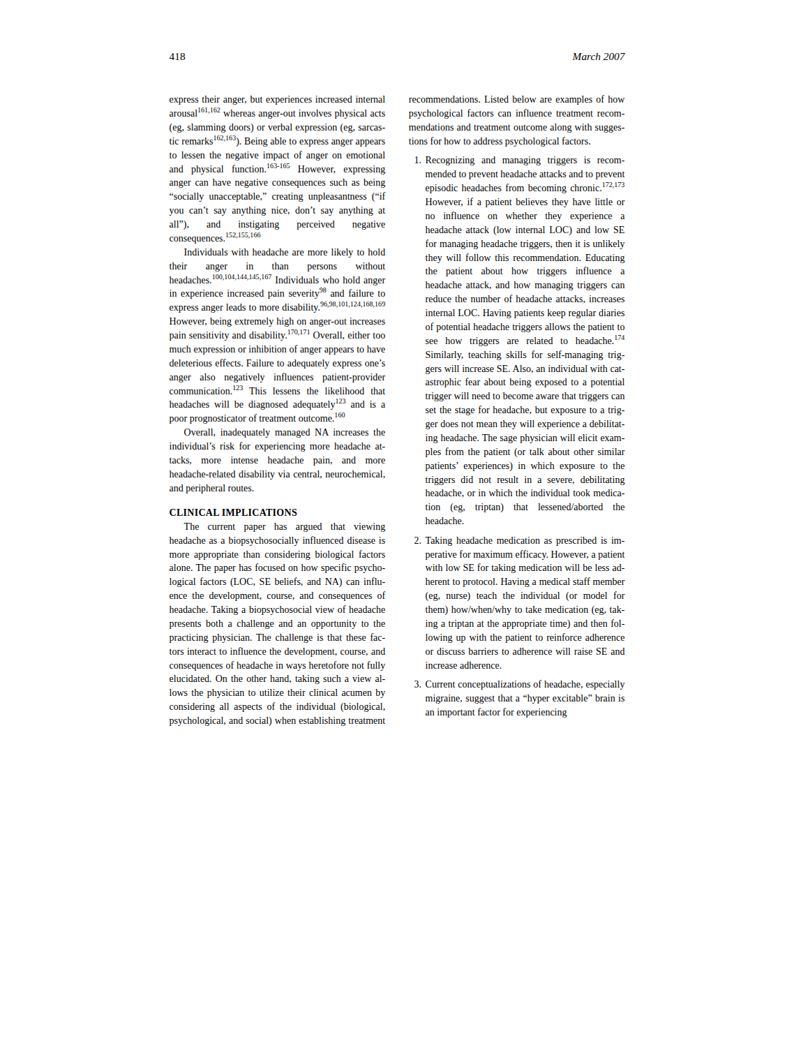418 March 2007
express their anger, but experiences increased internal arousal161,162 whereas anger-out involves physical acts (eg, slamming doors) or verbal expression (eg, sarcastic remarks162,163). Being able to express anger appears to lessen the negative impact of anger on emotional and physical function.163‑165 However, expressing anger can have negative consequences such as being “socially unacceptable,” creating unpleasantness (“if you can’t say anything nice, don’t say anything at all”), and instigating perceived negative consequences.152,155,166
Individuals with headache are more likely to hold their anger in than persons without headaches.100,104,144,145,167 Individuals who hold anger in experience increased pain severity98 and failure to express anger leads to more disability.96,98,101,124,168,169 However, being extremely high on anger-out increases pain sensitivity and disability.170,171 Overall, either too much expression or inhibition of anger appears to have deleterious effects. Failure to adequately express one’s anger also negatively influences patient-provider communication.123 This lessens the likelihood that headaches will be diagnosed adequately123 and is a poor prognosticator of treatment outcome.160
Overall, inadequately managed NA increases the individual’s risk for experiencing more headache attacks, more intense headache pain, and more headache-related disability via central, neurochemical, and peripheral routes.
CLINICAL IMPLICATIONS
The current paper has argued that viewing headache as a biopsychosocially influenced disease is more appropriate than considering biological factors alone. The paper has focused on how specific psychological factors (LOC, SE beliefs, and NA) can influence the development, course, and consequences of headache. Taking a biopsychosocial view of headache presents both a challenge and an opportunity to the practicing physician. The challenge is that these factors interact to influence the development, course, and consequences of headache in ways heretofore not fully elucidated. On the other hand, taking such a view allows the physician to utilize their clinical acumen by considering all aspects of the individual (biological, psychological, and social) when establishing treatment recommendations. Listed below are examples of how psychological factors can influence treatment recommendations and treatment outcome along with suggestions for how to address psychological factors.
Recognizing and managing triggers is recommended to prevent headache attacks and to prevent episodic headaches from becoming chronic.172,173 However, if a patient believes they have little or no influence on whether they experience a headache attack (low internal LOC) and low SE for managing headache triggers, then it is unlikely they will follow this recommendation. Educating the patient about how triggers influence a headache attack, and how managing triggers can reduce the number of headache attacks, increases internal LOC. Having patients keep regular diaries of potential headache triggers allows the patient to see how triggers are related to headache.174 Similarly, teaching skills for self-managing triggers will increase SE. Also, an individual with catastrophic fear about being exposed to a potential trigger will need to become aware that triggers can set the stage for headache, but exposure to a trigger does not mean they will experience a debilitating headache. The sage physician will elicit examples from the patient (or talk about other similar patients’ experiences) in which exposure to the triggers did not result in a severe, debilitating headache, or in which the individual took medication (eg, triptan) that lessened/aborted the headache.
Taking headache medication as prescribed is imperative for maximum efficacy. However, a patient with low SE for taking medication will be less adherent to protocol. Having a medical staff member (eg, nurse) teach the individual (or model for them) how/when/why to take medication (eg, taking a triptan at the appropriate time) and then following up with the patient to reinforce adherence or discuss barriers to adherence will raise SE and increase adherence.
Current conceptualizations of headache, especially migraine, suggest that a “hyper excitable” brain is an important factor for experiencing